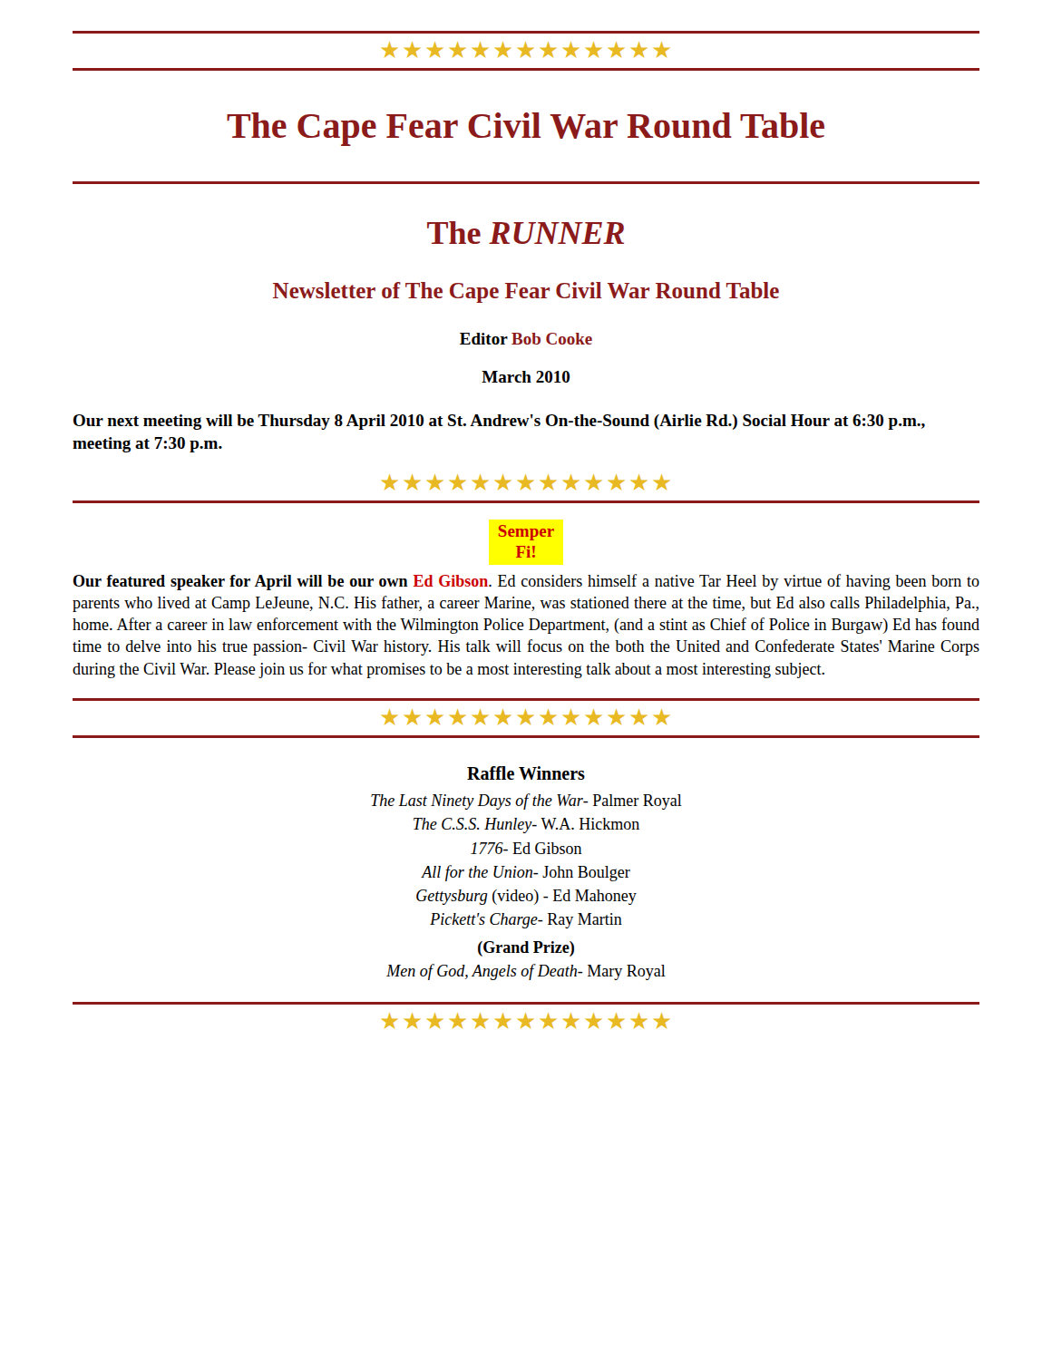★★★★★★★★★★★★★
The Cape Fear Civil War Round Table
The RUNNER
Newsletter of The Cape Fear Civil War Round Table
Editor Bob Cooke
March 2010
Our next meeting will be Thursday 8 April 2010 at St. Andrew's On-the-Sound (Airlie Rd.) Social Hour at 6:30 p.m., meeting at 7:30 p.m.
★★★★★★★★★★★★★
Semper
Fi!
Our featured speaker for April will be our own Ed Gibson. Ed considers himself a native Tar Heel by virtue of having been born to parents who lived at Camp LeJeune, N.C. His father, a career Marine, was stationed there at the time, but Ed also calls Philadelphia, Pa., home. After a career in law enforcement with the Wilmington Police Department, (and a stint as Chief of Police in Burgaw) Ed has found time to delve into his true passion- Civil War history. His talk will focus on the both the United and Confederate States' Marine Corps during the Civil War. Please join us for what promises to be a most interesting talk about a most interesting subject.
★★★★★★★★★★★★★
Raffle Winners
The Last Ninety Days of the War- Palmer Royal
The C.S.S. Hunley- W.A. Hickmon
1776- Ed Gibson
All for the Union- John Boulger
Gettysburg (video) - Ed Mahoney
Pickett's Charge- Ray Martin
(Grand Prize)
Men of God, Angels of Death- Mary Royal
★★★★★★★★★★★★★